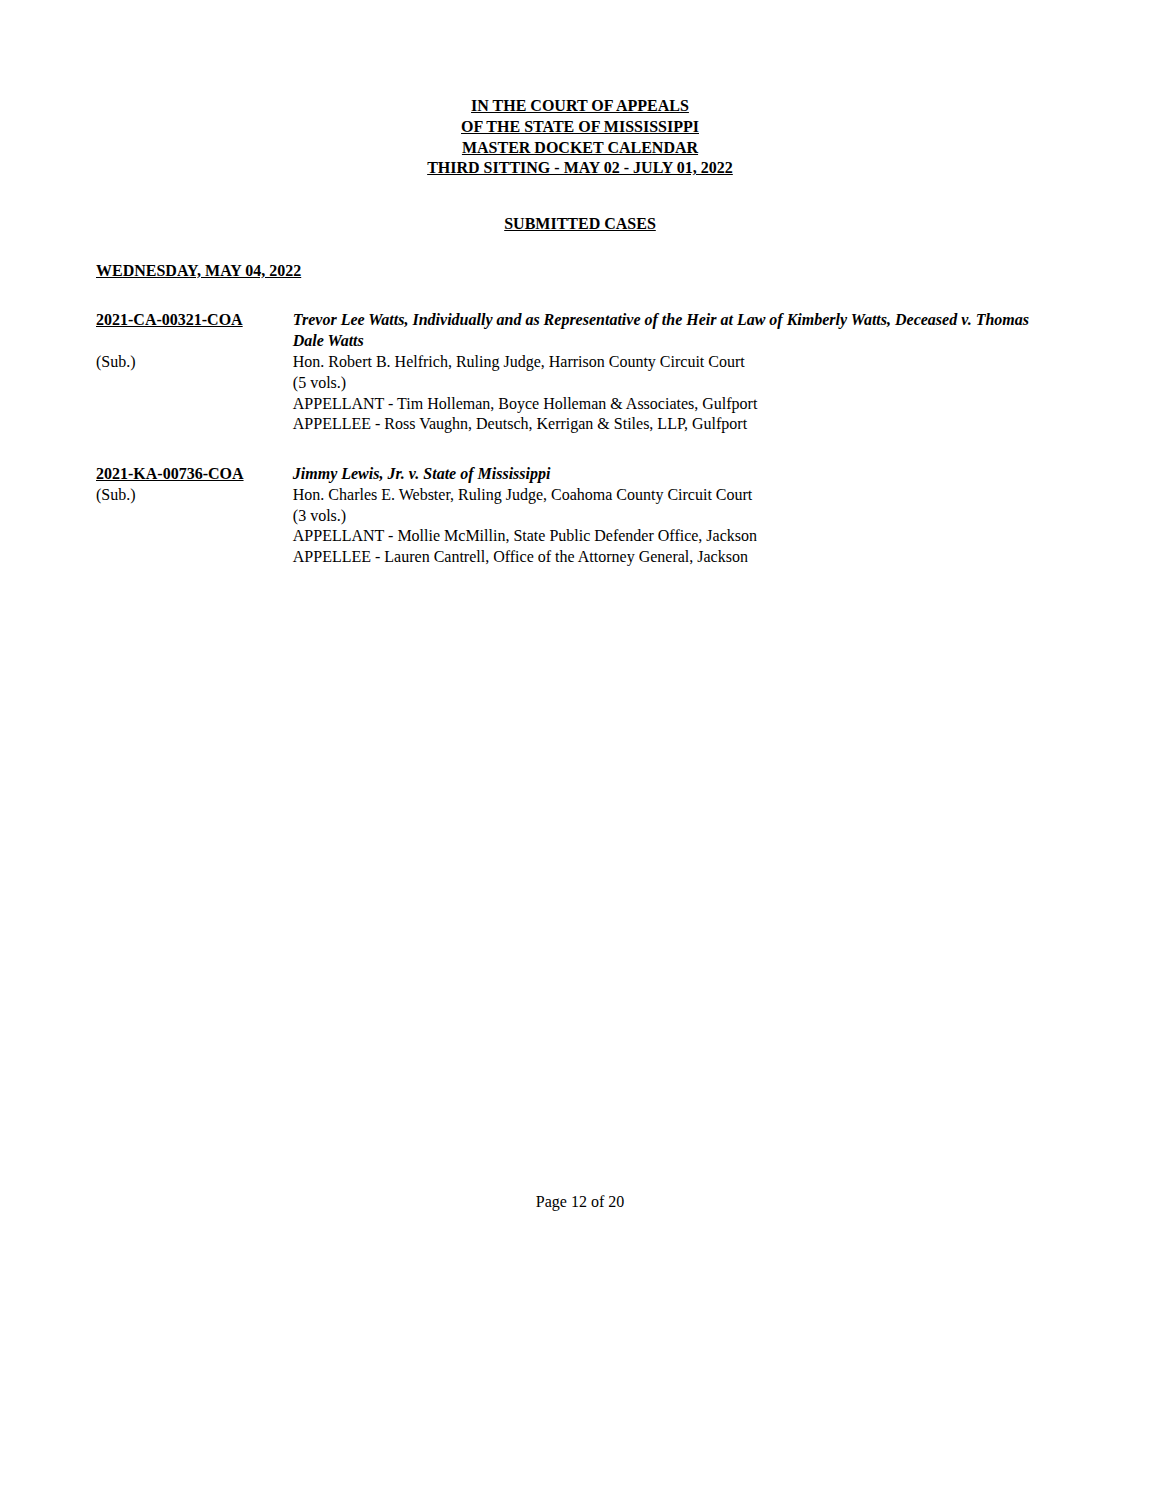IN THE COURT OF APPEALS
OF THE STATE OF MISSISSIPPI
MASTER DOCKET CALENDAR
THIRD SITTING - MAY 02 - JULY 01, 2022
SUBMITTED CASES
WEDNESDAY, MAY 04, 2022
| 2021-CA-00321-COA | Trevor Lee Watts, Individually and as Representative of the Heir at Law of Kimberly Watts, Deceased v. Thomas Dale Watts |
| (Sub.) | Hon. Robert B. Helfrich, Ruling Judge, Harrison County Circuit Court (5 vols.) APPELLANT - Tim Holleman, Boyce Holleman & Associates, Gulfport APPELLEE - Ross Vaughn, Deutsch, Kerrigan & Stiles, LLP, Gulfport |
| 2021-KA-00736-COA | Jimmy Lewis, Jr. v. State of Mississippi |
| (Sub.) | Hon. Charles E. Webster, Ruling Judge, Coahoma County Circuit Court (3 vols.) APPELLANT - Mollie McMillin, State Public Defender Office, Jackson APPELLEE - Lauren Cantrell, Office of the Attorney General, Jackson |
Page 12 of 20